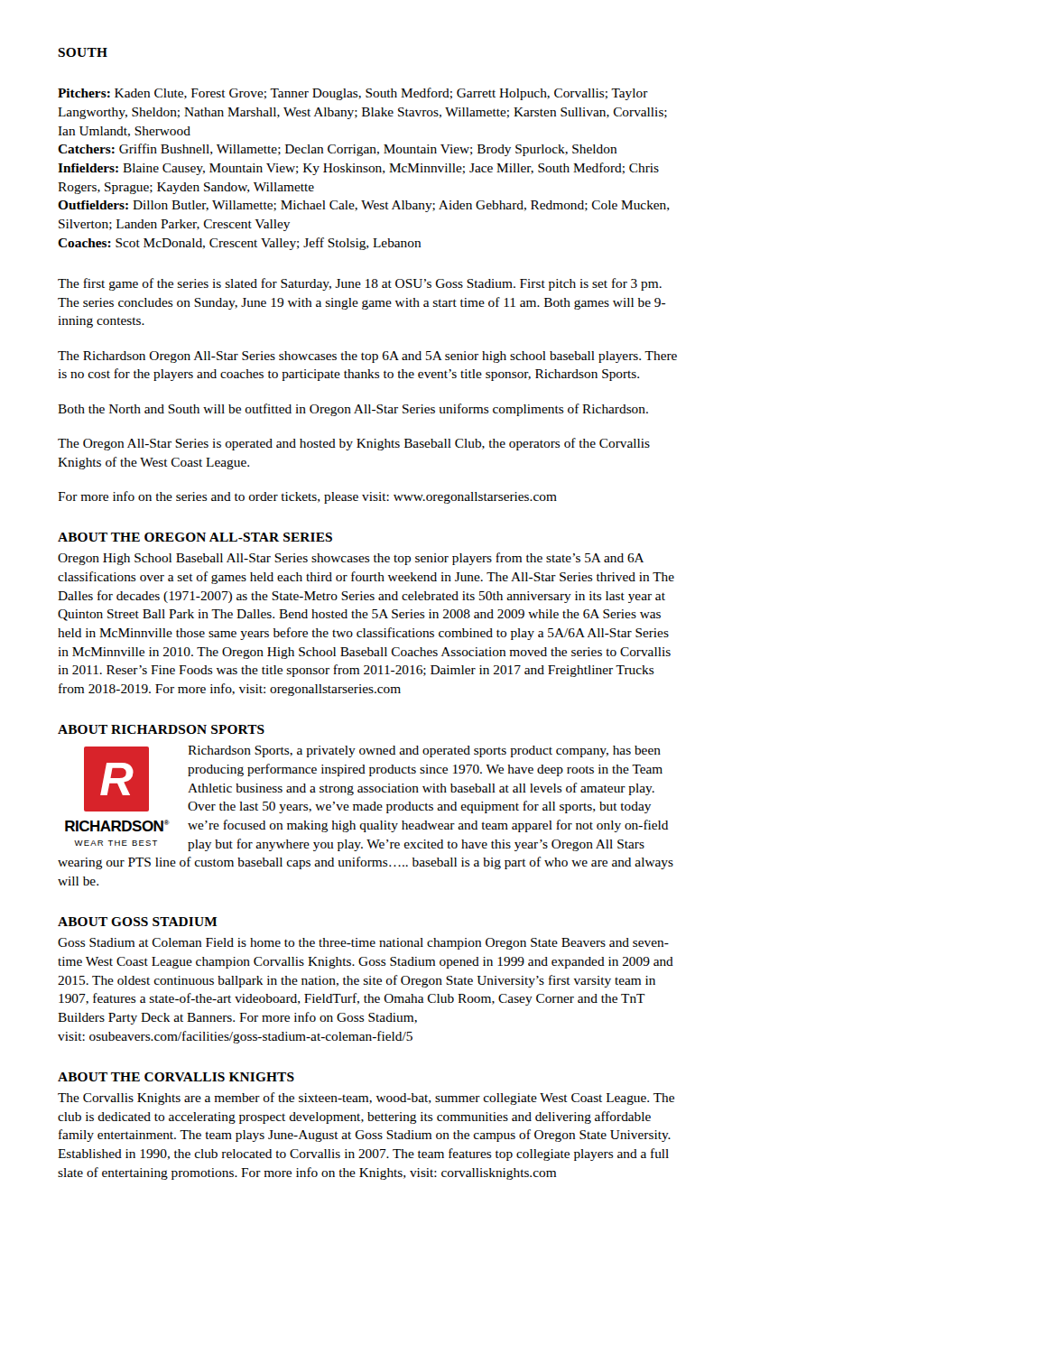SOUTH
Pitchers: Kaden Clute, Forest Grove; Tanner Douglas, South Medford; Garrett Holpuch, Corvallis; Taylor Langworthy, Sheldon; Nathan Marshall, West Albany; Blake Stavros, Willamette; Karsten Sullivan, Corvallis; Ian Umlandt, Sherwood
Catchers: Griffin Bushnell, Willamette; Declan Corrigan, Mountain View; Brody Spurlock, Sheldon
Infielders: Blaine Causey, Mountain View; Ky Hoskinson, McMinnville; Jace Miller, South Medford; Chris Rogers, Sprague; Kayden Sandow, Willamette
Outfielders: Dillon Butler, Willamette; Michael Cale, West Albany; Aiden Gebhard, Redmond; Cole Mucken, Silverton; Landen Parker, Crescent Valley
Coaches: Scot McDonald, Crescent Valley; Jeff Stolsig, Lebanon
The first game of the series is slated for Saturday, June 18 at OSU’s Goss Stadium. First pitch is set for 3 pm. The series concludes on Sunday, June 19 with a single game with a start time of 11 am. Both games will be 9-inning contests.
The Richardson Oregon All-Star Series showcases the top 6A and 5A senior high school baseball players. There is no cost for the players and coaches to participate thanks to the event’s title sponsor, Richardson Sports.
Both the North and South will be outfitted in Oregon All-Star Series uniforms compliments of Richardson.
The Oregon All-Star Series is operated and hosted by Knights Baseball Club, the operators of the Corvallis Knights of the West Coast League.
For more info on the series and to order tickets, please visit: www.oregonallstarseries.com
ABOUT THE OREGON ALL-STAR SERIES
Oregon High School Baseball All-Star Series showcases the top senior players from the state’s 5A and 6A classifications over a set of games held each third or fourth weekend in June. The All-Star Series thrived in The Dalles for decades (1971-2007) as the State-Metro Series and celebrated its 50th anniversary in its last year at Quinton Street Ball Park in The Dalles. Bend hosted the 5A Series in 2008 and 2009 while the 6A Series was held in McMinnville those same years before the two classifications combined to play a 5A/6A All-Star Series in McMinnville in 2010. The Oregon High School Baseball Coaches Association moved the series to Corvallis in 2011. Reser’s Fine Foods was the title sponsor from 2011-2016; Daimler in 2017 and Freightliner Trucks from 2018-2019. For more info, visit: oregonallstarseries.com
ABOUT RICHARDSON SPORTS
R
RICHARDSON®
WEAR THE BEST
Richardson Sports, a privately owned and operated sports product company, has been producing performance inspired products since 1970. We have deep roots in the Team Athletic business and a strong association with baseball at all levels of amateur play. Over the last 50 years, we’ve made products and equipment for all sports, but today we’re focused on making high quality headwear and team apparel for not only on-field play but for anywhere you play. We’re excited to have this year’s Oregon All Stars wearing our PTS line of custom baseball caps and uniforms….. baseball is a big part of who we are and always will be.
ABOUT GOSS STADIUM
Goss Stadium at Coleman Field is home to the three-time national champion Oregon State Beavers and seven-time West Coast League champion Corvallis Knights. Goss Stadium opened in 1999 and expanded in 2009 and 2015. The oldest continuous ballpark in the nation, the site of Oregon State University’s first varsity team in 1907, features a state-of-the-art videoboard, FieldTurf, the Omaha Club Room, Casey Corner and the TnT Builders Party Deck at Banners. For more info on Goss Stadium,
visit: osubeavers.com/facilities/goss-stadium-at-coleman-field/5
ABOUT THE CORVALLIS KNIGHTS
The Corvallis Knights are a member of the sixteen-team, wood-bat, summer collegiate West Coast League. The club is dedicated to accelerating prospect development, bettering its communities and delivering affordable family entertainment. The team plays June-August at Goss Stadium on the campus of Oregon State University. Established in 1990, the club relocated to Corvallis in 2007. The team features top collegiate players and a full slate of entertaining promotions. For more info on the Knights, visit: corvallisknights.com